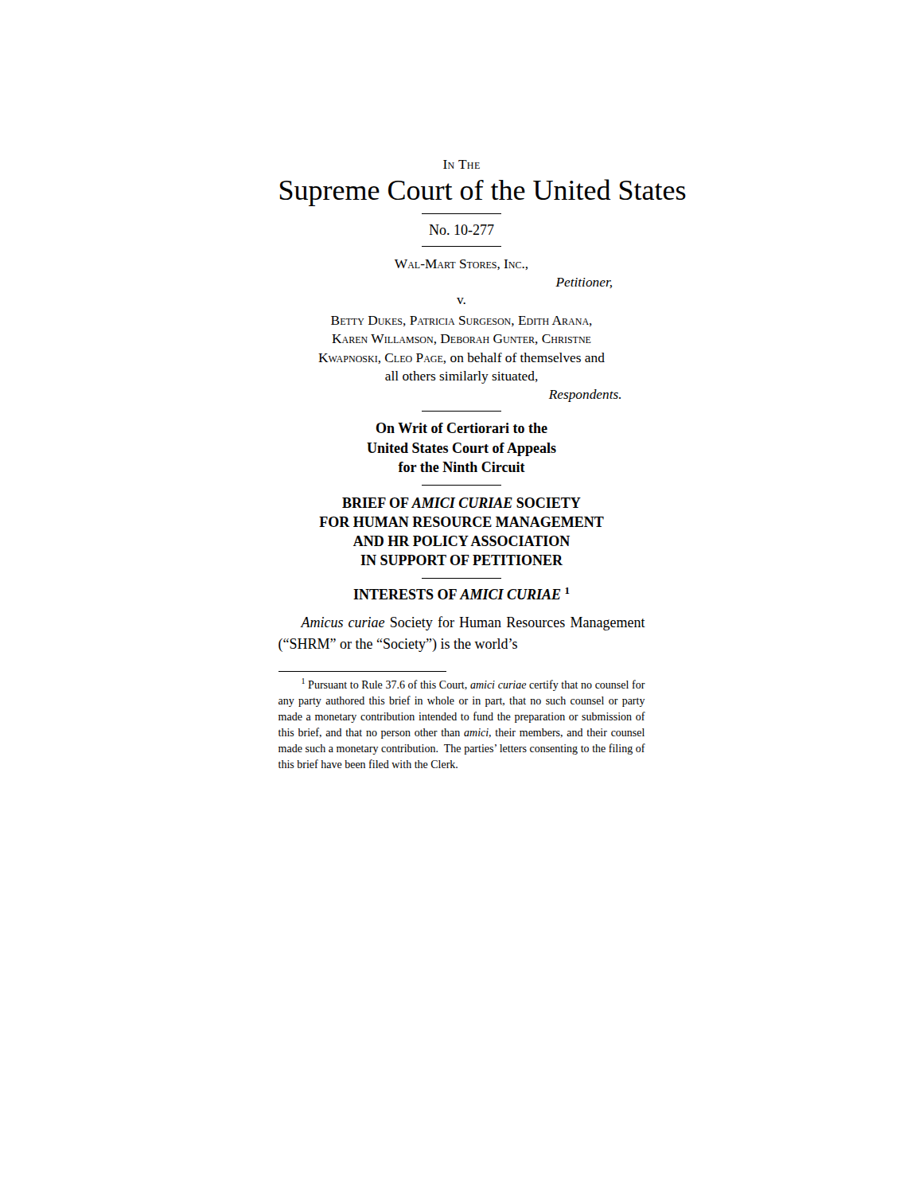In The
Supreme Court of the United States
No. 10-277
Wal-Mart Stores, Inc.,
Petitioner,
v.
Betty Dukes, Patricia Surgeson, Edith Arana,
Karen Willamson, Deborah Gunter, Christne
Kwapnoski, Cleo Page, on behalf of themselves and
all others similarly situated,
Respondents.
On Writ of Certiorari to the
United States Court of Appeals
for the Ninth Circuit
BRIEF OF AMICI CURIAE SOCIETY
FOR HUMAN RESOURCE MANAGEMENT
AND HR POLICY ASSOCIATION
IN SUPPORT OF PETITIONER
INTERESTS OF AMICI CURIAE 1
Amicus curiae Society for Human Resources Management (“SHRM” or the “Society”) is the world’s
1 Pursuant to Rule 37.6 of this Court, amici curiae certify that no counsel for any party authored this brief in whole or in part, that no such counsel or party made a monetary contribution intended to fund the preparation or submission of this brief, and that no person other than amici, their members, and their counsel made such a monetary contribution. The parties’ letters consenting to the filing of this brief have been filed with the Clerk.